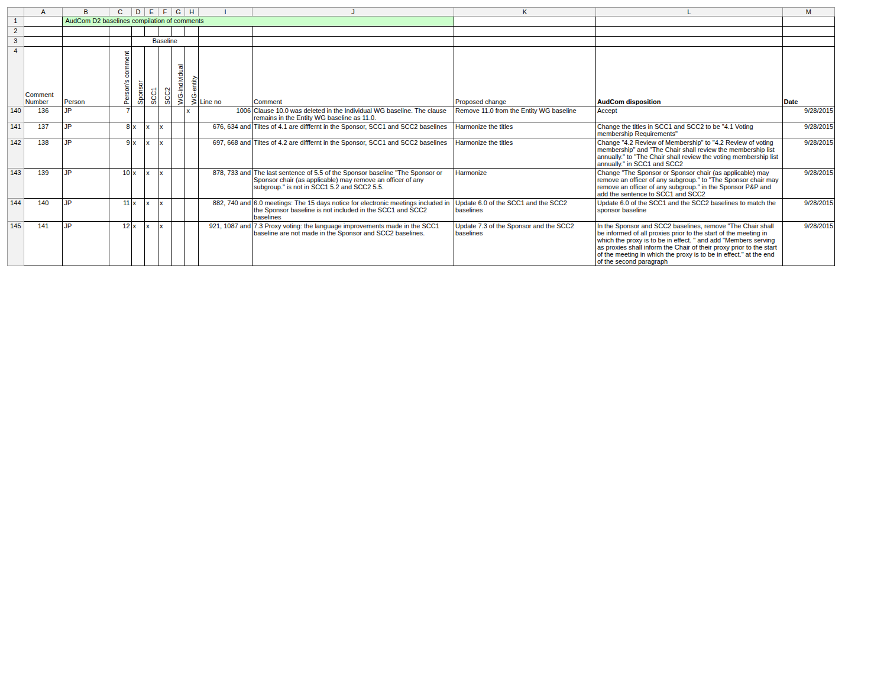| | A | B | C | D | E | F | G | H | I | J | K | L | M |
| --- | --- | --- | --- | --- | --- | --- | --- | --- | --- | --- | --- | --- | --- |
| 1 | | AudCom D2 baselines compilation of comments | | | |
| 2 | | | | | | | | | | | | | |
| 3 | | | | Baseline | | | | | |
| 4 | Comment Number | Person | Person's comment | Sponsor | SCC1 | SCC2 | WG-individual | WG-entity | Line no | Comment | Proposed change | AudCom disposition | Date |
| 140 | 136 | JP | 7 | | | | | x | 1006 | Clause 10.0 was deleted in the Individual WG baseline. The clause remains in the Entity WG baseline as 11.0. | Remove 11.0 from the Entity WG baseline | Accept | 9/28/2015 |
| 141 | 137 | JP | 8 | x | x | x | | | 676, 634 and | Tiltes of 4.1 are difffernt in the Sponsor, SCC1 and SCC2 baselines | Harmonize the titles | Change the titles in SCC1 and SCC2 to be "4.1 Voting membership Requirements" | 9/28/2015 |
| 142 | 138 | JP | 9 | x | x | x | | | 697, 668 and | Tiltes of 4.2 are difffernt in the Sponsor, SCC1 and SCC2 baselines | Harmonize the titles | Change "4.2 Review of Membership" to "4.2 Review of voting membership" and "The Chair shall review the membership list annually." to "The Chair shall review the voting membership list annually." in SCC1 and SCC2 | 9/28/2015 |
| 143 | 139 | JP | 10 | x | x | x | | | 878, 733 and | The last sentence of 5.5 of the Sponsor baseline "The Sponsor or Sponsor chair (as applicable) may remove an officer of any subgroup." is not in SCC1 5.2 and SCC2 5.5. | Harmonize | Change "The Sponsor or Sponsor chair (as applicable) may remove an officer of any subgroup." to "The Sponsor chair may remove an officer of any subgroup." in the Sponsor P&P and add the sentence to SCC1 and SCC2 | 9/28/2015 |
| 144 | 140 | JP | 11 | x | x | x | | | 882, 740 and | 6.0 meetings: The 15 days notice for electronic meetings included in the Sponsor baseline is not included in the SCC1 and SCC2 baselines | Update 6.0 of the SCC1 and the SCC2 baselines | Update 6.0 of the SCC1 and the SCC2 baselines to match the sponsor baseline | 9/28/2015 |
| 145 | 141 | JP | 12 | x | x | x | | | 921, 1087 and | 7.3 Proxy voting: the language improvements made in the SCC1 baseline are not made in the Sponsor and SCC2 baselines. | Update 7.3 of the Sponsor and the SCC2 baselines | In the Sponsor and SCC2 baselines, remove "The Chair shall be informed of all proxies prior to the start of the meeting in which the proxy is to be in effect. " and add "Members serving as proxies shall inform the Chair of their proxy prior to the start of the meeting in which the proxy is to be in effect." at the end of the second paragraph | 9/28/2015 |